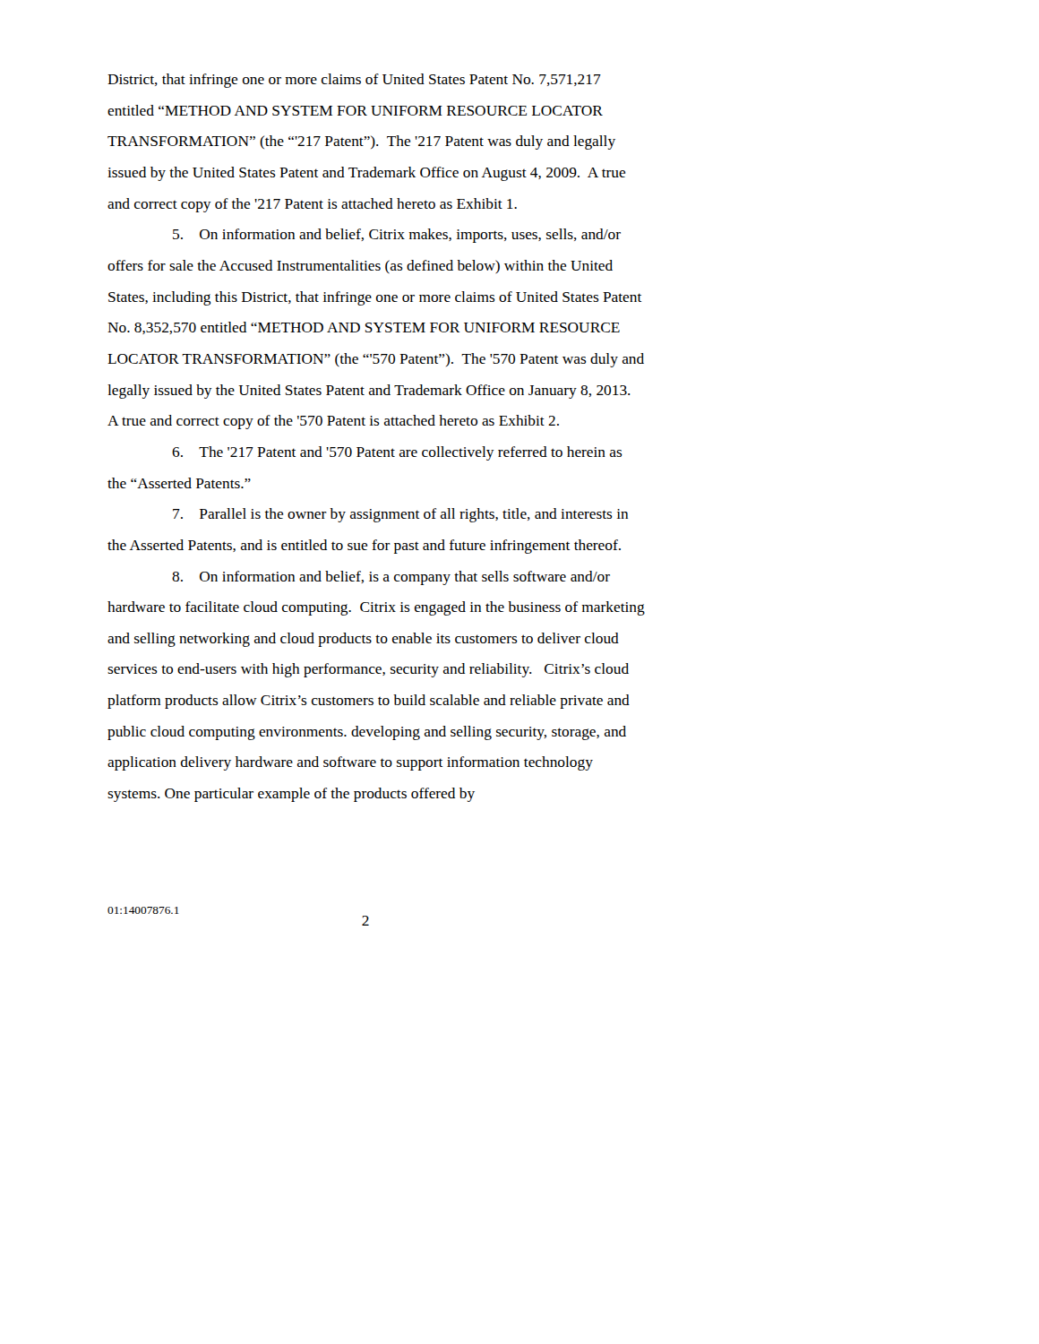District, that infringe one or more claims of United States Patent No. 7,571,217 entitled “METHOD AND SYSTEM FOR UNIFORM RESOURCE LOCATOR TRANSFORMATION” (the “'217 Patent”). The '217 Patent was duly and legally issued by the United States Patent and Trademark Office on August 4, 2009. A true and correct copy of the '217 Patent is attached hereto as Exhibit 1.
5. On information and belief, Citrix makes, imports, uses, sells, and/or offers for sale the Accused Instrumentalities (as defined below) within the United States, including this District, that infringe one or more claims of United States Patent No. 8,352,570 entitled “METHOD AND SYSTEM FOR UNIFORM RESOURCE LOCATOR TRANSFORMATION” (the “'570 Patent”). The '570 Patent was duly and legally issued by the United States Patent and Trademark Office on January 8, 2013. A true and correct copy of the '570 Patent is attached hereto as Exhibit 2.
6. The '217 Patent and '570 Patent are collectively referred to herein as the “Asserted Patents.”
7. Parallel is the owner by assignment of all rights, title, and interests in the Asserted Patents, and is entitled to sue for past and future infringement thereof.
8. On information and belief, is a company that sells software and/or hardware to facilitate cloud computing. Citrix is engaged in the business of marketing and selling networking and cloud products to enable its customers to deliver cloud services to end-users with high performance, security and reliability. Citrix’s cloud platform products allow Citrix’s customers to build scalable and reliable private and public cloud computing environments. developing and selling security, storage, and application delivery hardware and software to support information technology systems. One particular example of the products offered by
01:14007876.1
2